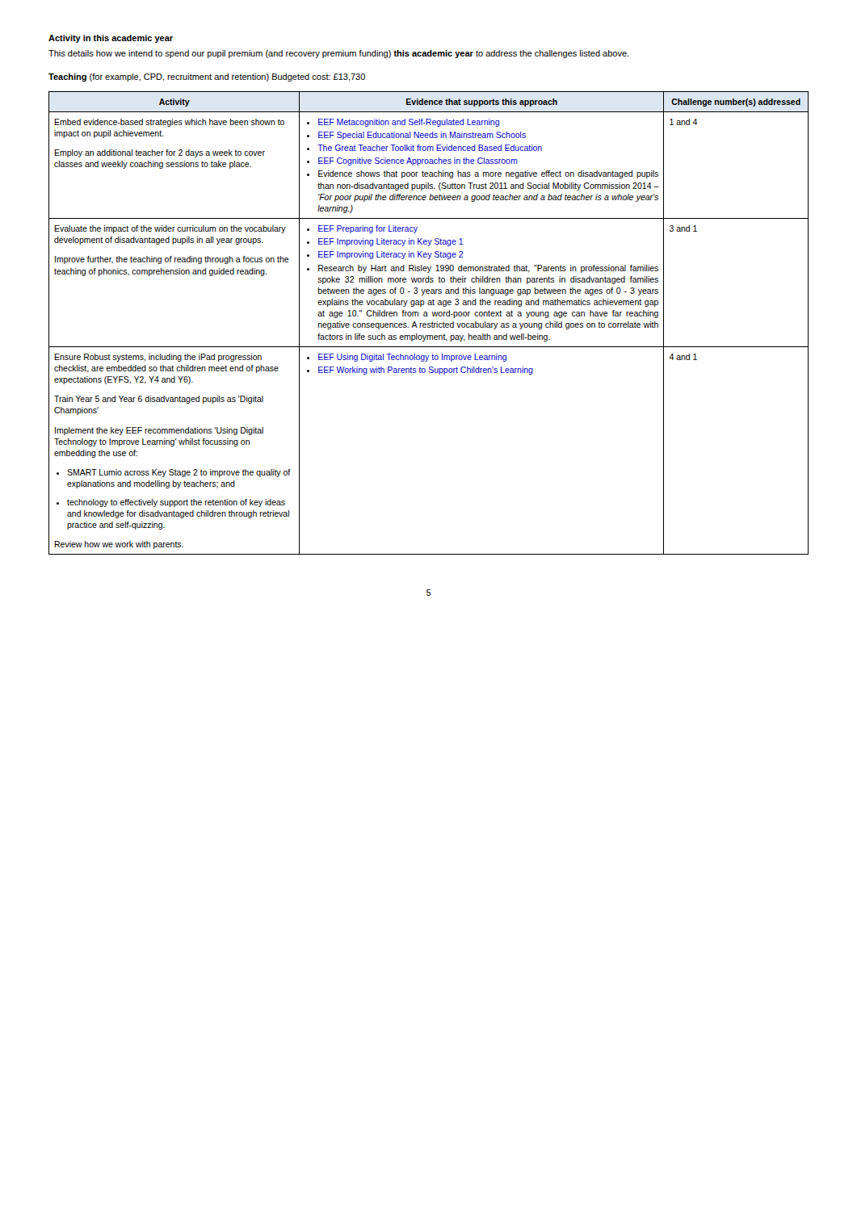Activity in this academic year
This details how we intend to spend our pupil premium (and recovery premium funding) this academic year to address the challenges listed above.
Teaching (for example, CPD, recruitment and retention) Budgeted cost: £13,730
| Activity | Evidence that supports this approach | Challenge number(s) addressed |
| --- | --- | --- |
| Embed evidence-based strategies which have been shown to impact on pupil achievement. Employ an additional teacher for 2 days a week to cover classes and weekly coaching sessions to take place. | EEF Metacognition and Self-Regulated Learning EEF Special Educational Needs in Mainstream Schools The Great Teacher Toolkit from Evidenced Based Education EEF Cognitive Science Approaches in the Classroom Evidence shows that poor teaching has a more negative effect on disadvantaged pupils than non-disadvantaged pupils. (Sutton Trust 2011 and Social Mobility Commission 2014 – 'For poor pupil the difference between a good teacher and a bad teacher is a whole year's learning.) | 1 and 4 |
| Evaluate the impact of the wider curriculum on the vocabulary development of disadvantaged pupils in all year groups. Improve further, the teaching of reading through a focus on the teaching of phonics, comprehension and guided reading. | EEF Preparing for Literacy EEF Improving Literacy in Key Stage 1 EEF Improving Literacy in Key Stage 2 Research by Hart and Risley 1990 demonstrated that, "Parents in professional families spoke 32 million more words to their children than parents in disadvantaged families between the ages of 0 - 3 years and this language gap between the ages of 0 - 3 years explains the vocabulary gap at age 3 and the reading and mathematics achievement gap at age 10." Children from a word-poor context at a young age can have far reaching negative consequences. A restricted vocabulary as a young child goes on to correlate with factors in life such as employment, pay, health and well-being. | 3 and 1 |
| Ensure Robust systems, including the iPad progression checklist, are embedded so that children meet end of phase expectations (EYFS, Y2, Y4 and Y6). Train Year 5 and Year 6 disadvantaged pupils as 'Digital Champions' Implement the key EEF recommendations 'Using Digital Technology to Improve Learning' whilst focussing on embedding the use of: SMART Lumio across Key Stage 2 to improve the quality of explanations and modelling by teachers; and technology to effectively support the retention of key ideas and knowledge for disadvantaged children through retrieval practice and self-quizzing. Review how we work with parents. | EEF Using Digital Technology to Improve Learning EEF Working with Parents to Support Children's Learning | 4 and 1 |
5